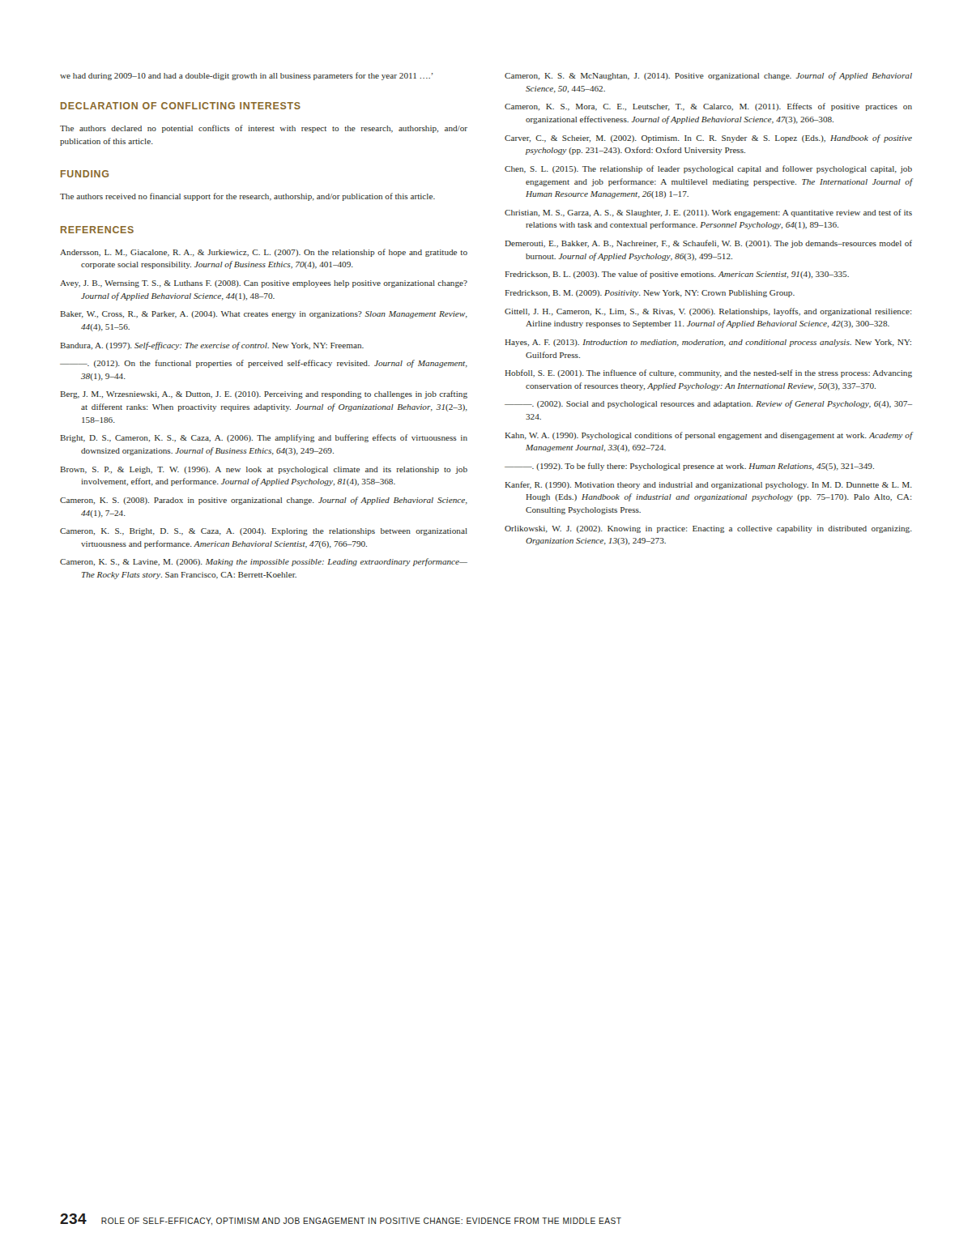we had during 2009–10 and had a double-digit growth in all business parameters for the year 2011 ….’
Declaration of Conflicting Interests
The authors declared no potential conflicts of interest with respect to the research, authorship, and/or publication of this article.
Funding
The authors received no financial support for the research, authorship, and/or publication of this article.
References
Andersson, L. M., Giacalone, R. A., & Jurkiewicz, C. L. (2007). On the relationship of hope and gratitude to corporate social responsibility. Journal of Business Ethics, 70(4), 401–409.
Avey, J. B., Wernsing T. S., & Luthans F. (2008). Can positive employees help positive organizational change? Journal of Applied Behavioral Science, 44(1), 48–70.
Baker, W., Cross, R., & Parker, A. (2004). What creates energy in organizations? Sloan Management Review, 44(4), 51–56.
Bandura, A. (1997). Self-efficacy: The exercise of control. New York, NY: Freeman.
———. (2012). On the functional properties of perceived self-efficacy revisited. Journal of Management, 38(1), 9–44.
Berg, J. M., Wrzesniewski, A., & Dutton, J. E. (2010). Perceiving and responding to challenges in job crafting at different ranks: When proactivity requires adaptivity. Journal of Organizational Behavior, 31(2–3), 158–186.
Bright, D. S., Cameron, K. S., & Caza, A. (2006). The amplifying and buffering effects of virtuousness in downsized organizations. Journal of Business Ethics, 64(3), 249–269.
Brown, S. P., & Leigh, T. W. (1996). A new look at psychological climate and its relationship to job involvement, effort, and performance. Journal of Applied Psychology, 81(4), 358–368.
Cameron, K. S. (2008). Paradox in positive organizational change. Journal of Applied Behavioral Science, 44(1), 7–24.
Cameron, K. S., Bright, D. S., & Caza, A. (2004). Exploring the relationships between organizational virtuousness and performance. American Behavioral Scientist, 47(6), 766–790.
Cameron, K. S., & Lavine, M. (2006). Making the impossible possible: Leading extraordinary performance—The Rocky Flats story. San Francisco, CA: Berrett-Koehler.
Cameron, K. S. & McNaughtan, J. (2014). Positive organizational change. Journal of Applied Behavioral Science, 50, 445–462.
Cameron, K. S., Mora, C. E., Leutscher, T., & Calarco, M. (2011). Effects of positive practices on organizational effectiveness. Journal of Applied Behavioral Science, 47(3), 266–308.
Carver, C., & Scheier, M. (2002). Optimism. In C. R. Snyder & S. Lopez (Eds.), Handbook of positive psychology (pp. 231–243). Oxford: Oxford University Press.
Chen, S. L. (2015). The relationship of leader psychological capital and follower psychological capital, job engagement and job performance: A multilevel mediating perspective. The International Journal of Human Resource Management, 26(18) 1–17.
Christian, M. S., Garza, A. S., & Slaughter, J. E. (2011). Work engagement: A quantitative review and test of its relations with task and contextual performance. Personnel Psychology, 64(1), 89–136.
Demerouti, E., Bakker, A. B., Nachreiner, F., & Schaufeli, W. B. (2001). The job demands–resources model of burnout. Journal of Applied Psychology, 86(3), 499–512.
Fredrickson, B. L. (2003). The value of positive emotions. American Scientist, 91(4), 330–335.
Fredrickson, B. M. (2009). Positivity. New York, NY: Crown Publishing Group.
Gittell, J. H., Cameron, K., Lim, S., & Rivas, V. (2006). Relationships, layoffs, and organizational resilience: Airline industry responses to September 11. Journal of Applied Behavioral Science, 42(3), 300–328.
Hayes, A. F. (2013). Introduction to mediation, moderation, and conditional process analysis. New York, NY: Guilford Press.
Hobfoll, S. E. (2001). The influence of culture, community, and the nested-self in the stress process: Advancing conservation of resources theory, Applied Psychology: An International Review, 50(3), 337–370.
———. (2002). Social and psychological resources and adaptation. Review of General Psychology, 6(4), 307–324.
Kahn, W. A. (1990). Psychological conditions of personal engagement and disengagement at work. Academy of Management Journal, 33(4), 692–724.
———. (1992). To be fully there: Psychological presence at work. Human Relations, 45(5), 321–349.
Kanfer, R. (1990). Motivation theory and industrial and organizational psychology. In M. D. Dunnette & L. M. Hough (Eds.) Handbook of industrial and organizational psychology (pp. 75–170). Palo Alto, CA: Consulting Psychologists Press.
Orlikowski, W. J. (2002). Knowing in practice: Enacting a collective capability in distributed organizing. Organization Science, 13(3), 249–273.
234 Role of Self-Efficacy, Optimism and Job Engagement in Positive Change: Evidence from the Middle East